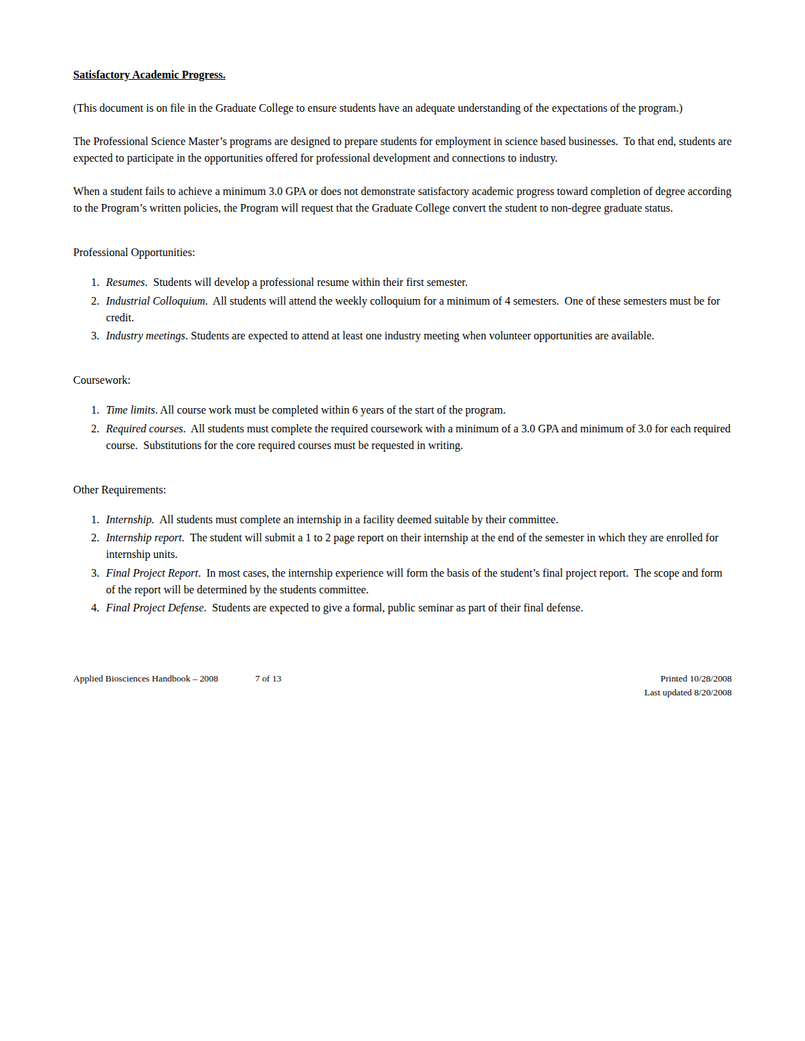Satisfactory Academic Progress.
(This document is on file in the Graduate College to ensure students have an adequate understanding of the expectations of the program.)
The Professional Science Master’s programs are designed to prepare students for employment in science based businesses. To that end, students are expected to participate in the opportunities offered for professional development and connections to industry.
When a student fails to achieve a minimum 3.0 GPA or does not demonstrate satisfactory academic progress toward completion of degree according to the Program’s written policies, the Program will request that the Graduate College convert the student to non-degree graduate status.
Professional Opportunities:
Resumes. Students will develop a professional resume within their first semester.
Industrial Colloquium. All students will attend the weekly colloquium for a minimum of 4 semesters. One of these semesters must be for credit.
Industry meetings. Students are expected to attend at least one industry meeting when volunteer opportunities are available.
Coursework:
Time limits. All course work must be completed within 6 years of the start of the program.
Required courses. All students must complete the required coursework with a minimum of a 3.0 GPA and minimum of 3.0 for each required course. Substitutions for the core required courses must be requested in writing.
Other Requirements:
Internship. All students must complete an internship in a facility deemed suitable by their committee.
Internship report. The student will submit a 1 to 2 page report on their internship at the end of the semester in which they are enrolled for internship units.
Final Project Report. In most cases, the internship experience will form the basis of the student’s final project report. The scope and form of the report will be determined by the students committee.
Final Project Defense. Students are expected to give a formal, public seminar as part of their final defense.
Applied Biosciences Handbook – 2008
7 of 13
Printed 10/28/2008
Last updated 8/20/2008